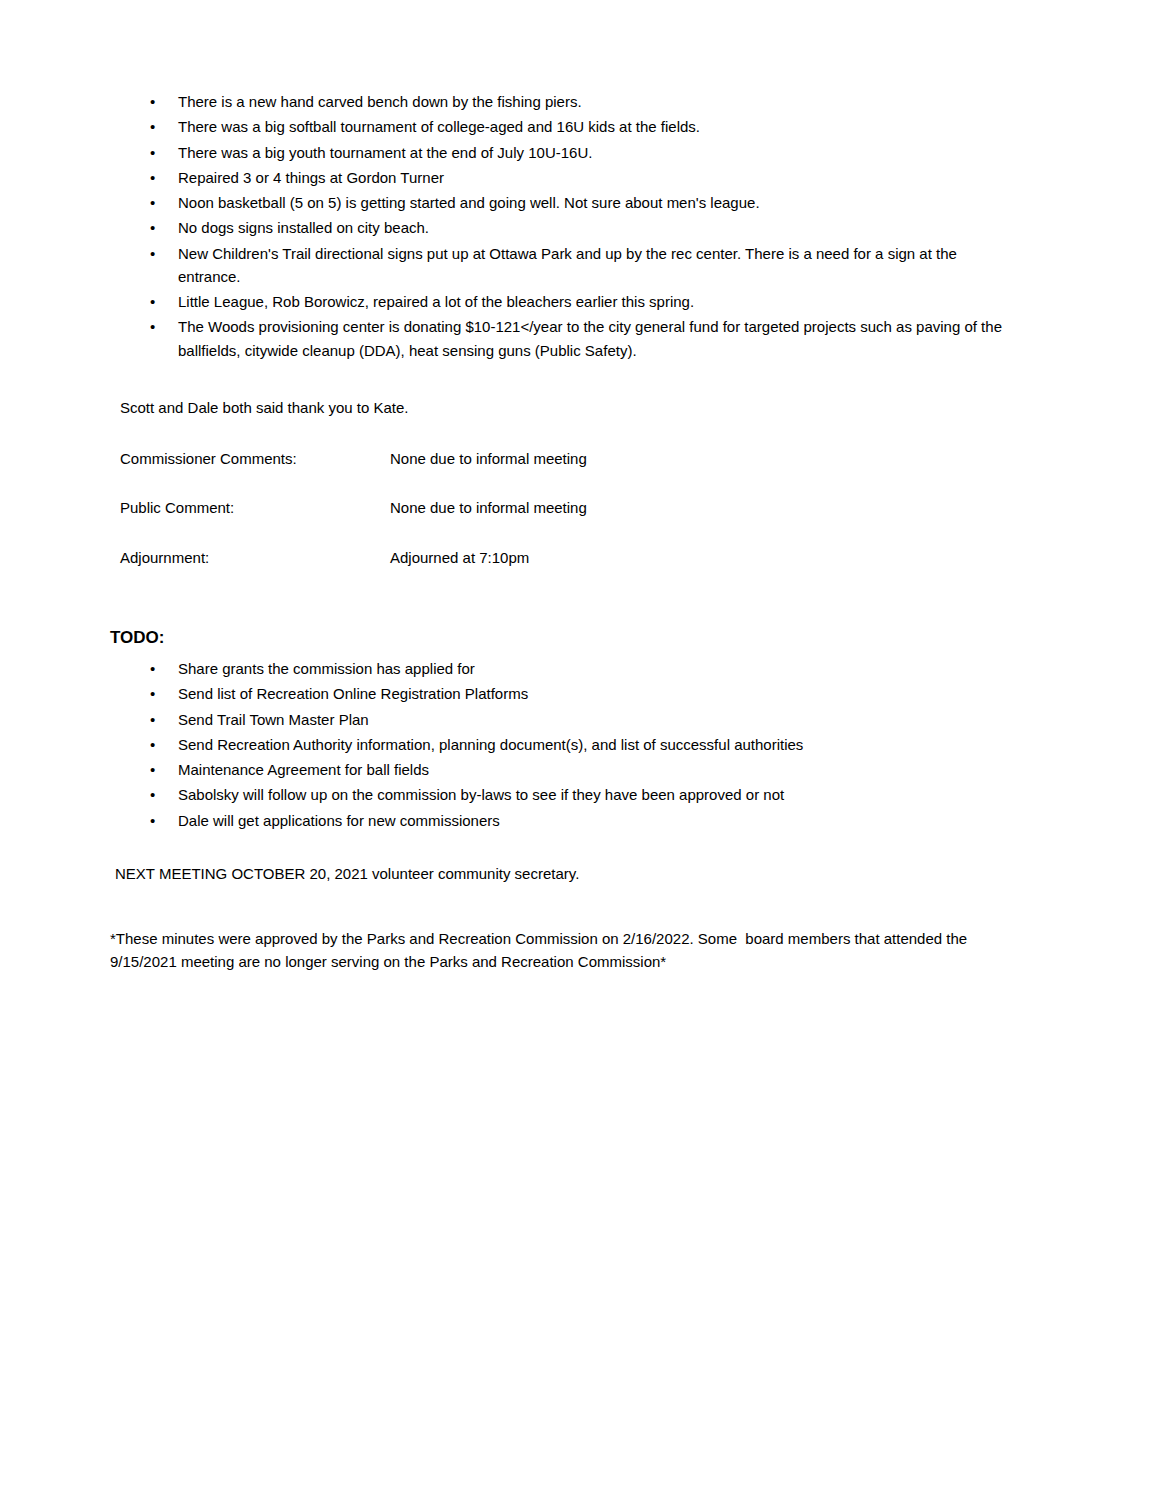There is a new hand carved bench down by the fishing piers.
There was a big softball tournament of college-aged and 16U kids at the fields.
There was a big youth tournament at the end of July 10U-16U.
Repaired 3 or 4 things at Gordon Turner
Noon basketball (5 on 5) is getting started and going well. Not sure about men's league.
No dogs signs installed on city beach.
New Children's Trail directional signs put up at Ottawa Park and up by the rec center. There is a need for a sign at the entrance.
Little League, Rob Borowicz, repaired a lot of the bleachers earlier this spring.
The Woods provisioning center is donating $10-121</year to the city general fund for targeted projects such as paving of the ballfields, citywide cleanup (DDA), heat sensing guns (Public Safety).
Scott and Dale both said thank you to Kate.
| Commissioner Comments: | None due to informal meeting |
| Public Comment: | None due to informal meeting |
| Adjournment: | Adjourned at 7:10pm |
TODO:
Share grants the commission has applied for
Send list of Recreation Online Registration Platforms
Send Trail Town Master Plan
Send Recreation Authority information, planning document(s), and list of successful authorities
Maintenance Agreement for ball fields
Sabolsky will follow up on the commission by-laws to see if they have been approved or not
Dale will get applications for new commissioners
NEXT MEETING OCTOBER 20, 2021 volunteer community secretary.
*These minutes were approved by the Parks and Recreation Commission on 2/16/2022. Some board members that attended the 9/15/2021 meeting are no longer serving on the Parks and Recreation Commission*